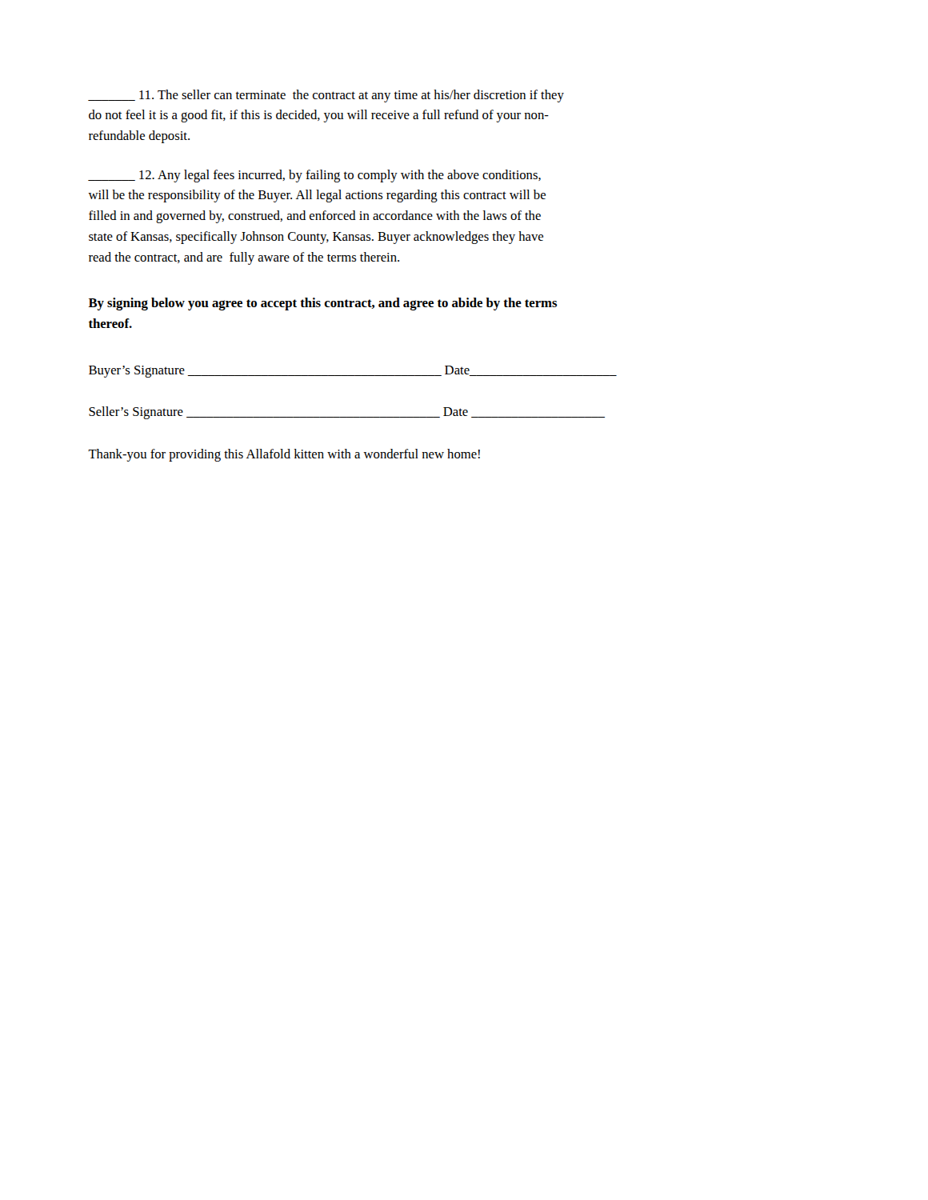_______ 11. The seller can terminate the contract at any time at his/her discretion if they do not feel it is a good fit, if this is decided, you will receive a full refund of your non-refundable deposit.
_______ 12. Any legal fees incurred, by failing to comply with the above conditions, will be the responsibility of the Buyer. All legal actions regarding this contract will be filled in and governed by, construed, and enforced in accordance with the laws of the state of Kansas, specifically Johnson County, Kansas. Buyer acknowledges they have read the contract, and are fully aware of the terms therein.
By signing below you agree to accept this contract, and agree to abide by the terms thereof.
Buyer’s Signature ______________________________________ Date______________________
Seller’s Signature ______________________________________ Date ____________________
Thank-you for providing this Allafold kitten with a wonderful new home!